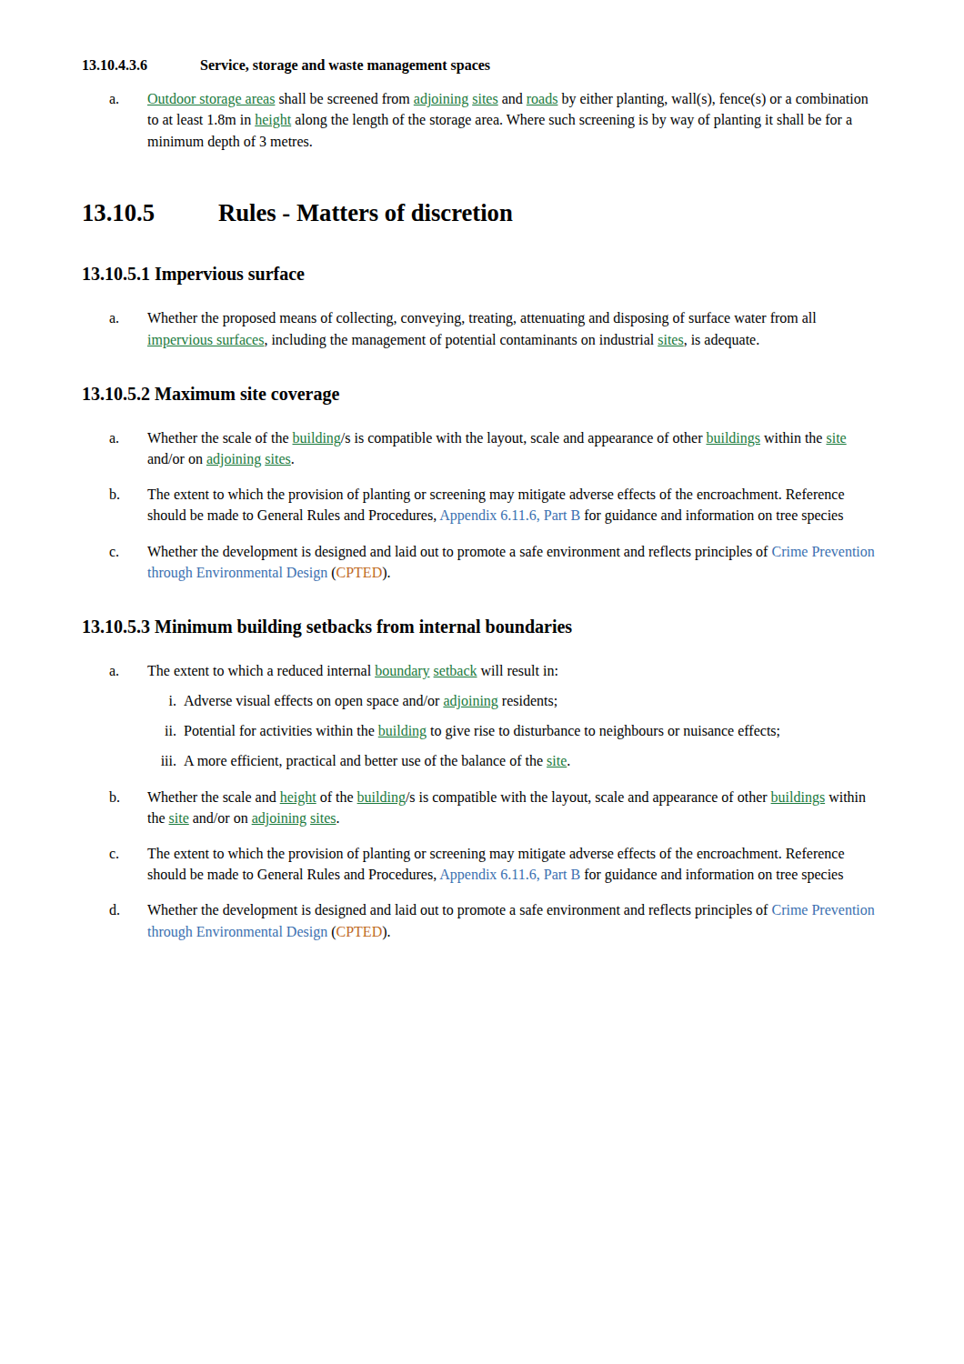13.10.4.3.6 Service, storage and waste management spaces
a. Outdoor storage areas shall be screened from adjoining sites and roads by either planting, wall(s), fence(s) or a combination to at least 1.8m in height along the length of the storage area. Where such screening is by way of planting it shall be for a minimum depth of 3 metres.
13.10.5 Rules - Matters of discretion
13.10.5.1 Impervious surface
a. Whether the proposed means of collecting, conveying, treating, attenuating and disposing of surface water from all impervious surfaces, including the management of potential contaminants on industrial sites, is adequate.
13.10.5.2 Maximum site coverage
a. Whether the scale of the building/s is compatible with the layout, scale and appearance of other buildings within the site and/or on adjoining sites.
b. The extent to which the provision of planting or screening may mitigate adverse effects of the encroachment. Reference should be made to General Rules and Procedures, Appendix 6.11.6, Part B for guidance and information on tree species
c. Whether the development is designed and laid out to promote a safe environment and reflects principles of Crime Prevention through Environmental Design (CPTED).
13.10.5.3 Minimum building setbacks from internal boundaries
a. The extent to which a reduced internal boundary setback will result in:
i. Adverse visual effects on open space and/or adjoining residents;
ii. Potential for activities within the building to give rise to disturbance to neighbours or nuisance effects;
iii. A more efficient, practical and better use of the balance of the site.
b. Whether the scale and height of the building/s is compatible with the layout, scale and appearance of other buildings within the site and/or on adjoining sites.
c. The extent to which the provision of planting or screening may mitigate adverse effects of the encroachment. Reference should be made to General Rules and Procedures, Appendix 6.11.6, Part B for guidance and information on tree species
d. Whether the development is designed and laid out to promote a safe environment and reflects principles of Crime Prevention through Environmental Design (CPTED).